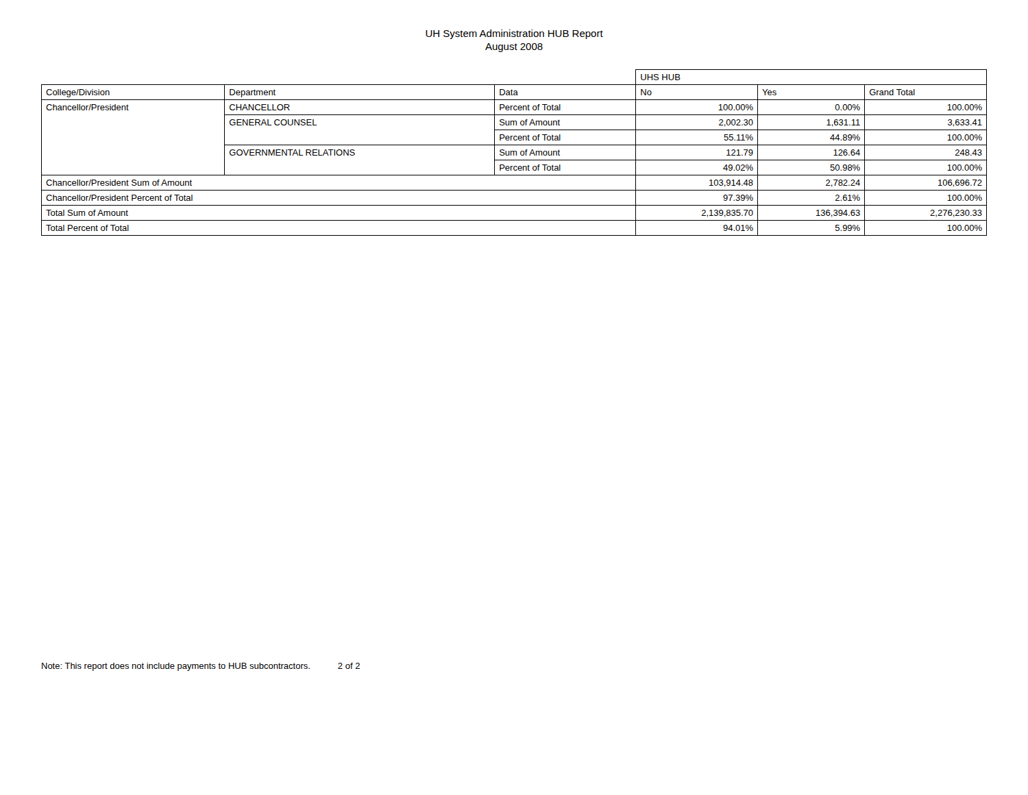UH System Administration HUB Report
August 2008
| | | | UHS HUB |
| College/Division | Department | Data | No | Yes | Grand Total |
| Chancellor/President | CHANCELLOR | Percent of Total | 100.00% | 0.00% | 100.00% |
| GENERAL COUNSEL | Sum of Amount | 2,002.30 | 1,631.11 | 3,633.41 |
| Percent of Total | 55.11% | 44.89% | 100.00% |
| GOVERNMENTAL RELATIONS | Sum of Amount | 121.79 | 126.64 | 248.43 |
| Percent of Total | 49.02% | 50.98% | 100.00% |
| Chancellor/President Sum of Amount | 103,914.48 | 2,782.24 | 106,696.72 |
| Chancellor/President Percent of Total | 97.39% | 2.61% | 100.00% |
| Total Sum of Amount | 2,139,835.70 | 136,394.63 | 2,276,230.33 |
| Total Percent of Total | 94.01% | 5.99% | 100.00% |
Note: This report does not include payments to HUB subcontractors.2 of 2